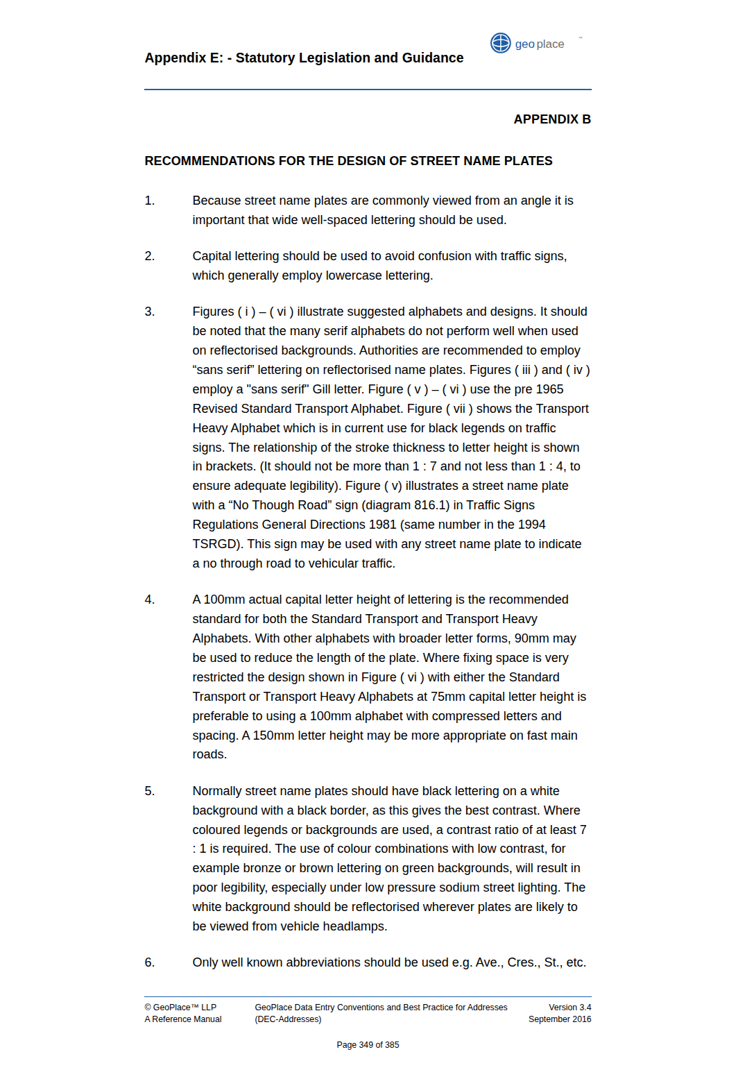geo place ™
Appendix E: - Statutory Legislation and Guidance
APPENDIX B
RECOMMENDATIONS FOR THE DESIGN OF STREET NAME PLATES
1. Because street name plates are commonly viewed from an angle it is important that wide well-spaced lettering should be used.
2. Capital lettering should be used to avoid confusion with traffic signs, which generally employ lowercase lettering.
3. Figures ( i ) – ( vi ) illustrate suggested alphabets and designs. It should be noted that the many serif alphabets do not perform well when used on reflectorised backgrounds. Authorities are recommended to employ “sans serif” lettering on reflectorised name plates. Figures ( iii ) and ( iv ) employ a "sans serif" Gill letter. Figure ( v ) – ( vi ) use the pre 1965 Revised Standard Transport Alphabet. Figure ( vii ) shows the Transport Heavy Alphabet which is in current use for black legends on traffic signs. The relationship of the stroke thickness to letter height is shown in brackets. (It should not be more than 1 : 7 and not less than 1 : 4, to ensure adequate legibility). Figure ( v) illustrates a street name plate with a “No Though Road” sign (diagram 816.1) in Traffic Signs Regulations General Directions 1981 (same number in the 1994 TSRGD). This sign may be used with any street name plate to indicate a no through road to vehicular traffic.
4. A 100mm actual capital letter height of lettering is the recommended standard for both the Standard Transport and Transport Heavy Alphabets. With other alphabets with broader letter forms, 90mm may be used to reduce the length of the plate. Where fixing space is very restricted the design shown in Figure ( vi ) with either the Standard Transport or Transport Heavy Alphabets at 75mm capital letter height is preferable to using a 100mm alphabet with compressed letters and spacing. A 150mm letter height may be more appropriate on fast main roads.
5. Normally street name plates should have black lettering on a white background with a black border, as this gives the best contrast. Where coloured legends or backgrounds are used, a contrast ratio of at least 7 : 1 is required. The use of colour combinations with low contrast, for example bronze or brown lettering on green backgrounds, will result in poor legibility, especially under low pressure sodium street lighting. The white background should be reflectorised wherever plates are likely to be viewed from vehicle headlamps.
6. Only well known abbreviations should be used e.g. Ave., Cres., St., etc.
© GeoPlace™ LLP
A Reference Manual
GeoPlace Data Entry Conventions and Best Practice for Addresses (DEC-Addresses)
Version 3.4
September 2016
Page 349 of 385